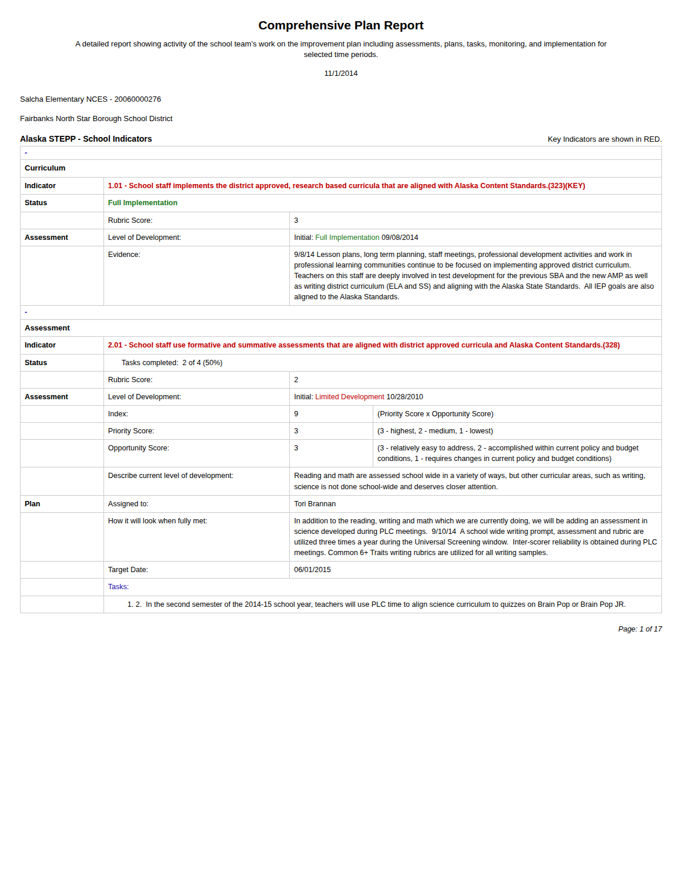Comprehensive Plan Report
A detailed report showing activity of the school team’s work on the improvement plan including assessments, plans, tasks, monitoring, and implementation for selected time periods.
11/1/2014
Salcha Elementary NCES - 20060000276
Fairbanks North Star Borough School District
Alaska STEPP - School Indicators
Key Indicators are shown in RED.
| - |
| Curriculum |
| Indicator | 1.01 - School staff implements the district approved, research based curricula that are aligned with Alaska Content Standards.(323)(KEY) |
| Status | Full Implementation |
| | Rubric Score: | 3 |
| Assessment | Level of Development: | Initial: Full Implementation 09/08/2014 |
| | Evidence: | 9/8/14 Lesson plans, long term planning, staff meetings, professional development activities and work in professional learning communities continue to be focused on implementing approved district curriculum. Teachers on this staff are deeply involved in test development for the previous SBA and the new AMP as well as writing district curriculum (ELA and SS) and aligning with the Alaska State Standards. All IEP goals are also aligned to the Alaska Standards. |
| - |
| Assessment |
| Indicator | 2.01 - School staff use formative and summative assessments that are aligned with district approved curricula and Alaska Content Standards.(328) |
| Status | Tasks completed: 2 of 4 (50%) |
| | Rubric Score: | 2 |
| Assessment | Level of Development: | Initial: Limited Development 10/28/2010 |
| | Index: | 9 | (Priority Score x Opportunity Score) |
| | Priority Score: | 3 | (3 - highest, 2 - medium, 1 - lowest) |
| | Opportunity Score: | 3 | (3 - relatively easy to address, 2 - accomplished within current policy and budget conditions, 1 - requires changes in current policy and budget conditions) |
| | Describe current level of development: | Reading and math are assessed school wide in a variety of ways, but other curricular areas, such as writing, science is not done school-wide and deserves closer attention. |
| Plan | Assigned to: | Tori Brannan |
| | How it will look when fully met: | In addition to the reading, writing and math which we are currently doing, we will be adding an assessment in science developed during PLC meetings. 9/10/14 A school wide writing prompt, assessment and rubric are utilized three times a year during the Universal Screening window. Inter-scorer reliability is obtained during PLC meetings. Common 6+ Traits writing rubrics are utilized for all writing samples. |
| | Target Date: | 06/01/2015 |
| | Tasks: |
| | 1. 2. In the second semester of the 2014-15 school year, teachers will use PLC time to align science curriculum to quizzes on Brain Pop or Brain Pop JR. |
Page: 1 of 17